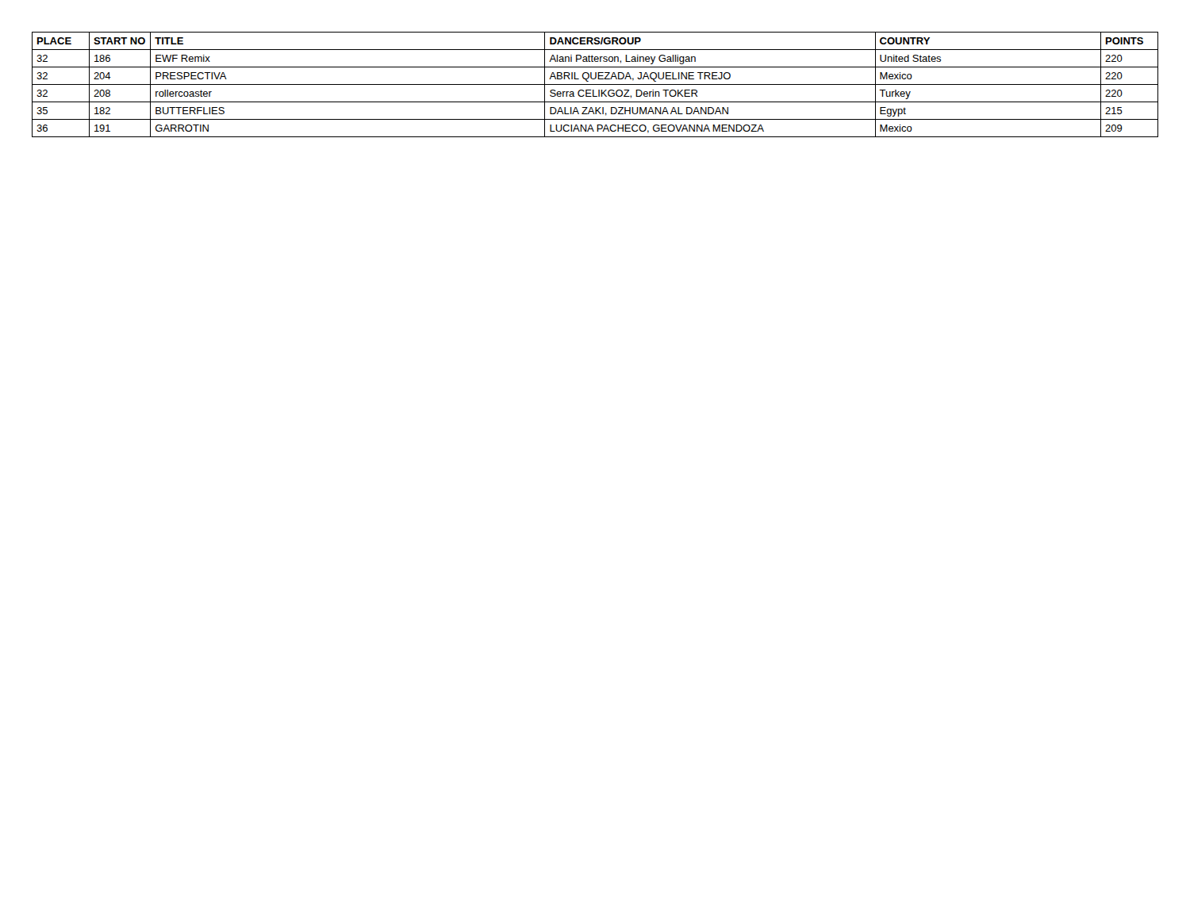| PLACE | START NO | TITLE | DANCERS/GROUP | COUNTRY | POINTS |
| --- | --- | --- | --- | --- | --- |
| 32 | 186 | EWF Remix | Alani Patterson, Lainey Galligan | United States | 220 |
| 32 | 204 | PRESPECTIVA | ABRIL QUEZADA, JAQUELINE TREJO | Mexico | 220 |
| 32 | 208 | rollercoaster | Serra CELIKGOZ, Derin TOKER | Turkey | 220 |
| 35 | 182 | BUTTERFLIES | DALIA ZAKI, DZHUMANA AL DANDAN | Egypt | 215 |
| 36 | 191 | GARROTIN | LUCIANA PACHECO, GEOVANNA MENDOZA | Mexico | 209 |